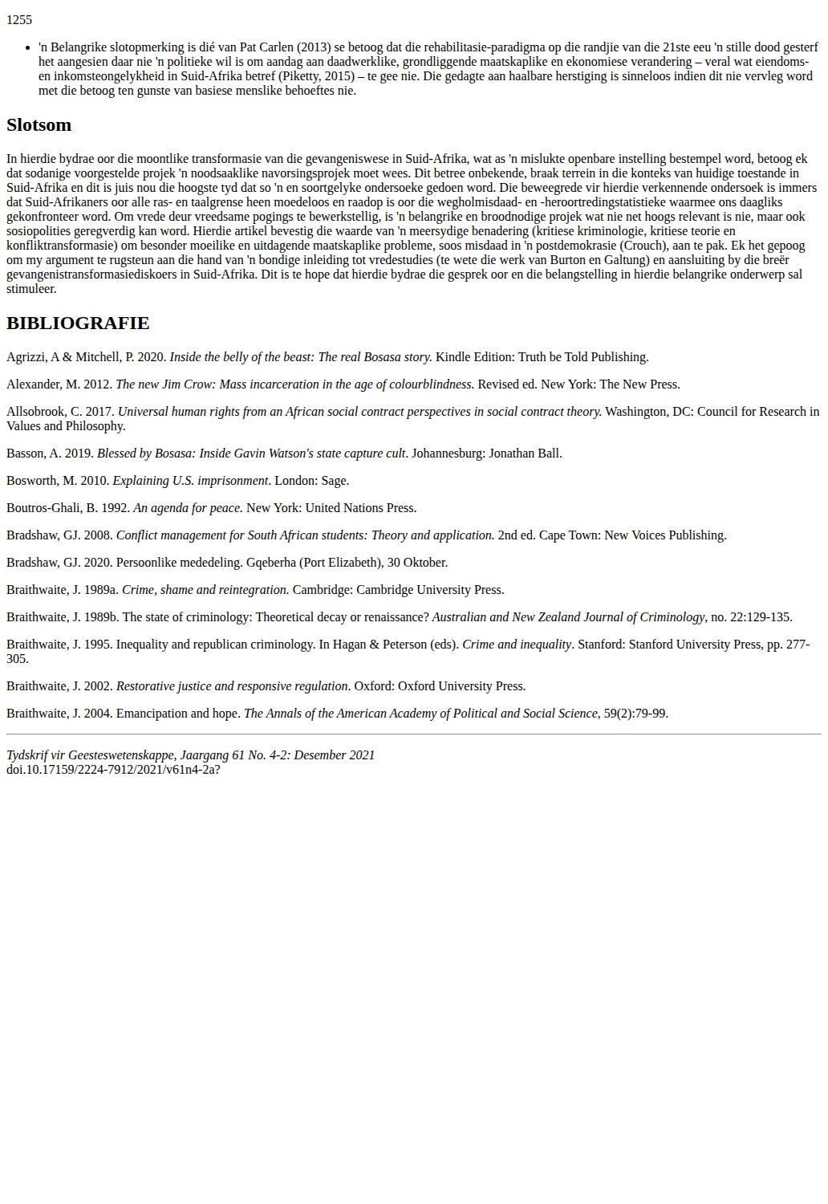1255
'n Belangrike slotopmerking is dié van Pat Carlen (2013) se betoog dat die rehabilitasie-paradigma op die randjie van die 21ste eeu 'n stille dood gesterf het aangesien daar nie 'n politieke wil is om aandag aan daadwerklike, grondliggende maatskaplike en ekonomiese verandering – veral wat eiendoms- en inkomsteongelykheid in Suid-Afrika betref (Piketty, 2015) – te gee nie. Die gedagte aan haalbare herstiging is sinneloos indien dit nie vervleg word met die betoog ten gunste van basiese menslike behoeftes nie.
Slotsom
In hierdie bydrae oor die moontlike transformasie van die gevangeniswese in Suid-Afrika, wat as 'n mislukte openbare instelling bestempel word, betoog ek dat sodanige voorgestelde projek 'n noodsaaklike navorsingsprojek moet wees. Dit betree onbekende, braak terrein in die konteks van huidige toestande in Suid-Afrika en dit is juis nou die hoogste tyd dat so 'n en soortgelyke ondersoeke gedoen word. Die beweegrede vir hierdie verkennende ondersoek is immers dat Suid-Afrikaners oor alle ras- en taalgrense heen moedeloos en raadop is oor die wegholmisdaad- en -heroortredingstatistieke waarmee ons daagliks gekonfronteer word. Om vrede deur vreedsame pogings te bewerkstellig, is 'n belangrike en broodnodige projek wat nie net hoogs relevant is nie, maar ook sosiopolities geregverdig kan word. Hierdie artikel bevestig die waarde van 'n meersydige benadering (kritiese kriminologie, kritiese teorie en konfliktransformasie) om besonder moeilike en uitdagende maatskaplike probleme, soos misdaad in 'n postdemokrasie (Crouch), aan te pak. Ek het gepoog om my argument te rugsteun aan die hand van 'n bondige inleiding tot vredestudies (te wete die werk van Burton en Galtung) en aansluiting by die breër gevangenistransformasiediskoers in Suid-Afrika. Dit is te hope dat hierdie bydrae die gesprek oor en die belangstelling in hierdie belangrike onderwerp sal stimuleer.
BIBLIOGRAFIE
Agrizzi, A & Mitchell, P. 2020. Inside the belly of the beast: The real Bosasa story. Kindle Edition: Truth be Told Publishing.
Alexander, M. 2012. The new Jim Crow: Mass incarceration in the age of colourblindness. Revised ed. New York: The New Press.
Allsobrook, C. 2017. Universal human rights from an African social contract perspectives in social contract theory. Washington, DC: Council for Research in Values and Philosophy.
Basson, A. 2019. Blessed by Bosasa: Inside Gavin Watson's state capture cult. Johannesburg: Jonathan Ball.
Bosworth, M. 2010. Explaining U.S. imprisonment. London: Sage.
Boutros-Ghali, B. 1992. An agenda for peace. New York: United Nations Press.
Bradshaw, GJ. 2008. Conflict management for South African students: Theory and application. 2nd ed. Cape Town: New Voices Publishing.
Bradshaw, GJ. 2020. Persoonlike mededeling. Gqeberha (Port Elizabeth), 30 Oktober.
Braithwaite, J. 1989a. Crime, shame and reintegration. Cambridge: Cambridge University Press.
Braithwaite, J. 1989b. The state of criminology: Theoretical decay or renaissance? Australian and New Zealand Journal of Criminology, no. 22:129-135.
Braithwaite, J. 1995. Inequality and republican criminology. In Hagan & Peterson (eds). Crime and inequality. Stanford: Stanford University Press, pp. 277-305.
Braithwaite, J. 2002. Restorative justice and responsive regulation. Oxford: Oxford University Press.
Braithwaite, J. 2004. Emancipation and hope. The Annals of the American Academy of Political and Social Science, 59(2):79-99.
Tydskrif vir Geesteswetenskappe, Jaargang 61 No. 4-2: Desember 2021
doi.10.17159/2224-7912/2021/v61n4-2a?